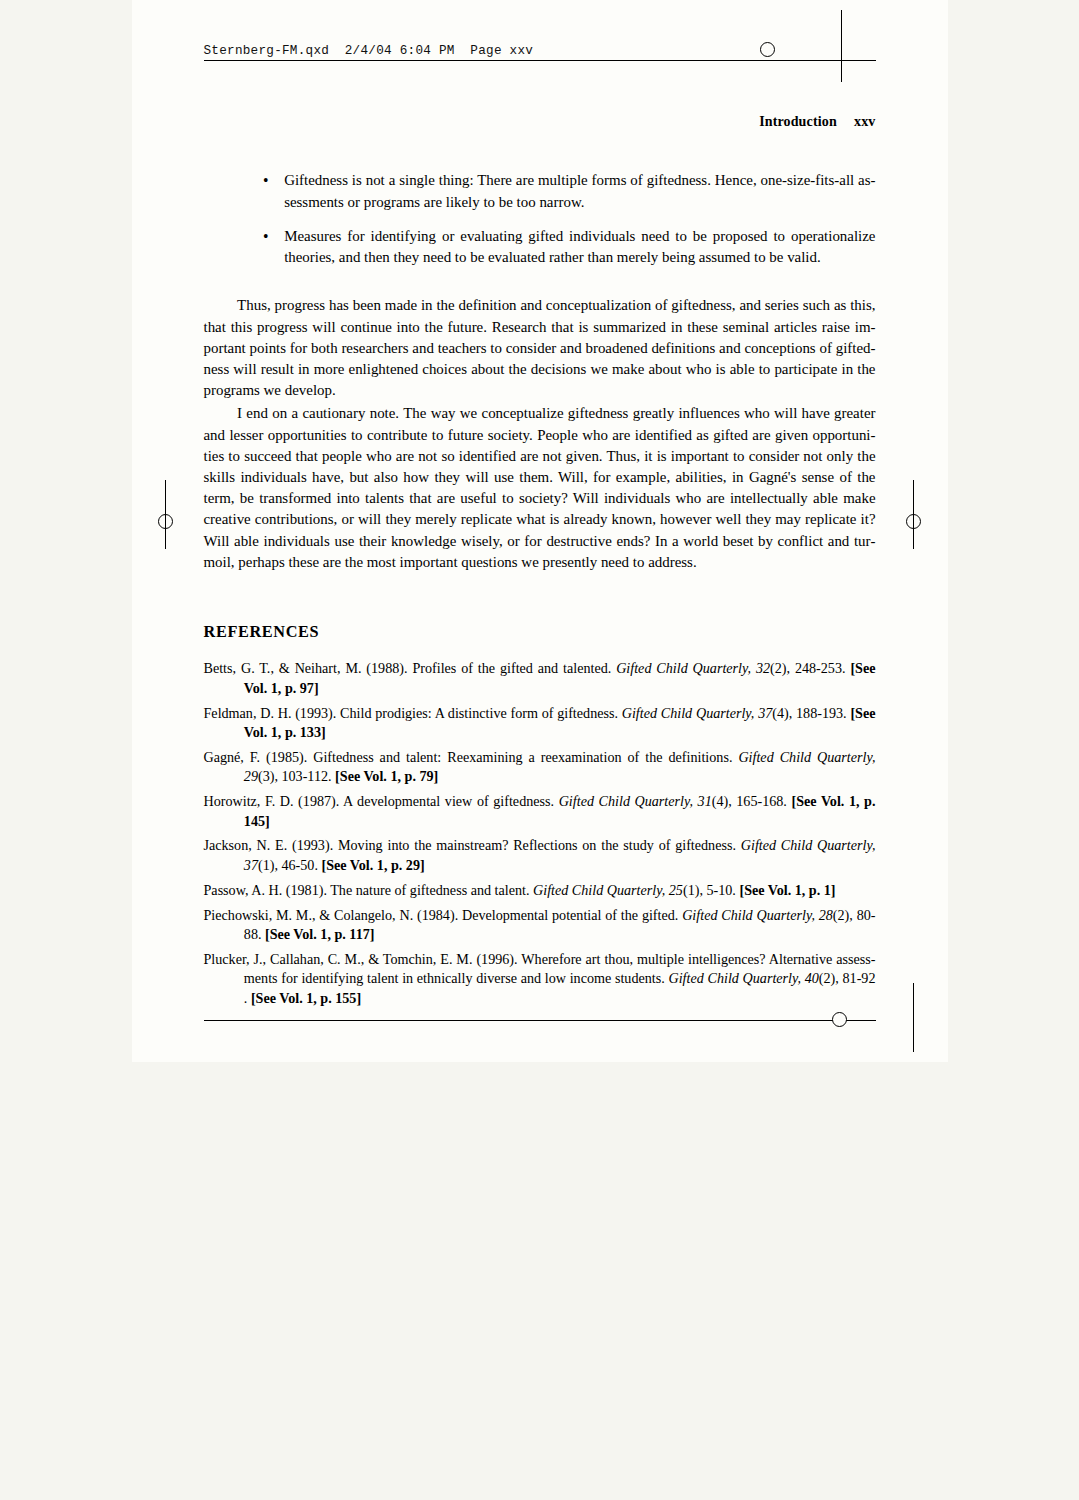Sternberg-FM.qxd 2/4/04 6:04 PM Page xxv
Introductionxxv
Giftedness is not a single thing: There are multiple forms of giftedness. Hence, one-size-fits-all assessments or programs are likely to be too narrow.
Measures for identifying or evaluating gifted individuals need to be proposed to operationalize theories, and then they need to be evaluated rather than merely being assumed to be valid.
Thus, progress has been made in the definition and conceptualization of giftedness, and series such as this, that this progress will continue into the future. Research that is summarized in these seminal articles raise important points for both researchers and teachers to consider and broadened definitions and conceptions of giftedness will result in more enlightened choices about the decisions we make about who is able to participate in the programs we develop.
I end on a cautionary note. The way we conceptualize giftedness greatly influences who will have greater and lesser opportunities to contribute to future society. People who are identified as gifted are given opportunities to succeed that people who are not so identified are not given. Thus, it is important to consider not only the skills individuals have, but also how they will use them. Will, for example, abilities, in Gagné's sense of the term, be transformed into talents that are useful to society? Will individuals who are intellectually able make creative contributions, or will they merely replicate what is already known, however well they may replicate it? Will able individuals use their knowledge wisely, or for destructive ends? In a world beset by conflict and turmoil, perhaps these are the most important questions we presently need to address.
REFERENCES
Betts, G. T., & Neihart, M. (1988). Profiles of the gifted and talented. Gifted Child Quarterly, 32(2), 248-253. [See Vol. 1, p. 97]
Feldman, D. H. (1993). Child prodigies: A distinctive form of giftedness. Gifted Child Quarterly, 37(4), 188-193. [See Vol. 1, p. 133]
Gagné, F. (1985). Giftedness and talent: Reexamining a reexamination of the definitions. Gifted Child Quarterly, 29(3), 103-112. [See Vol. 1, p. 79]
Horowitz, F. D. (1987). A developmental view of giftedness. Gifted Child Quarterly, 31(4), 165-168. [See Vol. 1, p. 145]
Jackson, N. E. (1993). Moving into the mainstream? Reflections on the study of giftedness. Gifted Child Quarterly, 37(1), 46-50. [See Vol. 1, p. 29]
Passow, A. H. (1981). The nature of giftedness and talent. Gifted Child Quarterly, 25(1), 5-10. [See Vol. 1, p. 1]
Piechowski, M. M., & Colangelo, N. (1984). Developmental potential of the gifted. Gifted Child Quarterly, 28(2), 80-88. [See Vol. 1, p. 117]
Plucker, J., Callahan, C. M., & Tomchin, E. M. (1996). Wherefore art thou, multiple intelligences? Alternative assessments for identifying talent in ethnically diverse and low income students. Gifted Child Quarterly, 40(2), 81-92 . [See Vol. 1, p. 155]